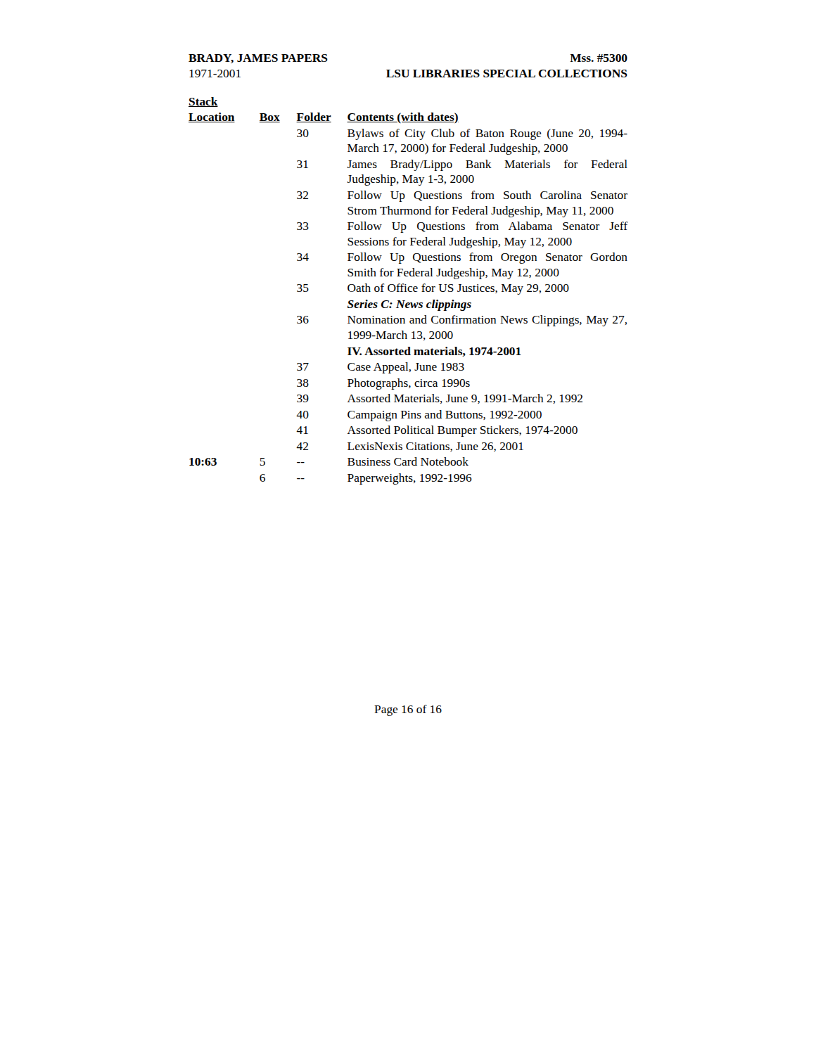BRADY, JAMES PAPERS
Mss. #5300
1971-2001
LSU LIBRARIES SPECIAL COLLECTIONS
Stack
| Location | Box | Folder | Contents (with dates) |
| --- | --- | --- | --- |
| | | 30 | Bylaws of City Club of Baton Rouge (June 20, 1994-March 17, 2000) for Federal Judgeship, 2000 |
| | | 31 | James Brady/Lippo Bank Materials for Federal Judgeship, May 1-3, 2000 |
| | | 32 | Follow Up Questions from South Carolina Senator Strom Thurmond for Federal Judgeship, May 11, 2000 |
| | | 33 | Follow Up Questions from Alabama Senator Jeff Sessions for Federal Judgeship, May 12, 2000 |
| | | 34 | Follow Up Questions from Oregon Senator Gordon Smith for Federal Judgeship, May 12, 2000 |
| | | 35 | Oath of Office for US Justices, May 29, 2000 |
| | | | Series C: News clippings |
| | | 36 | Nomination and Confirmation News Clippings, May 27, 1999-March 13, 2000 |
| | | | IV. Assorted materials, 1974-2001 |
| | | 37 | Case Appeal, June 1983 |
| | | 38 | Photographs, circa 1990s |
| | | 39 | Assorted Materials, June 9, 1991-March 2, 1992 |
| | | 40 | Campaign Pins and Buttons, 1992-2000 |
| | | 41 | Assorted Political Bumper Stickers, 1974-2000 |
| | | 42 | LexisNexis Citations, June 26, 2001 |
| 10:63 | 5 | -- | Business Card Notebook |
| | 6 | -- | Paperweights, 1992-1996 |
Page 16 of 16